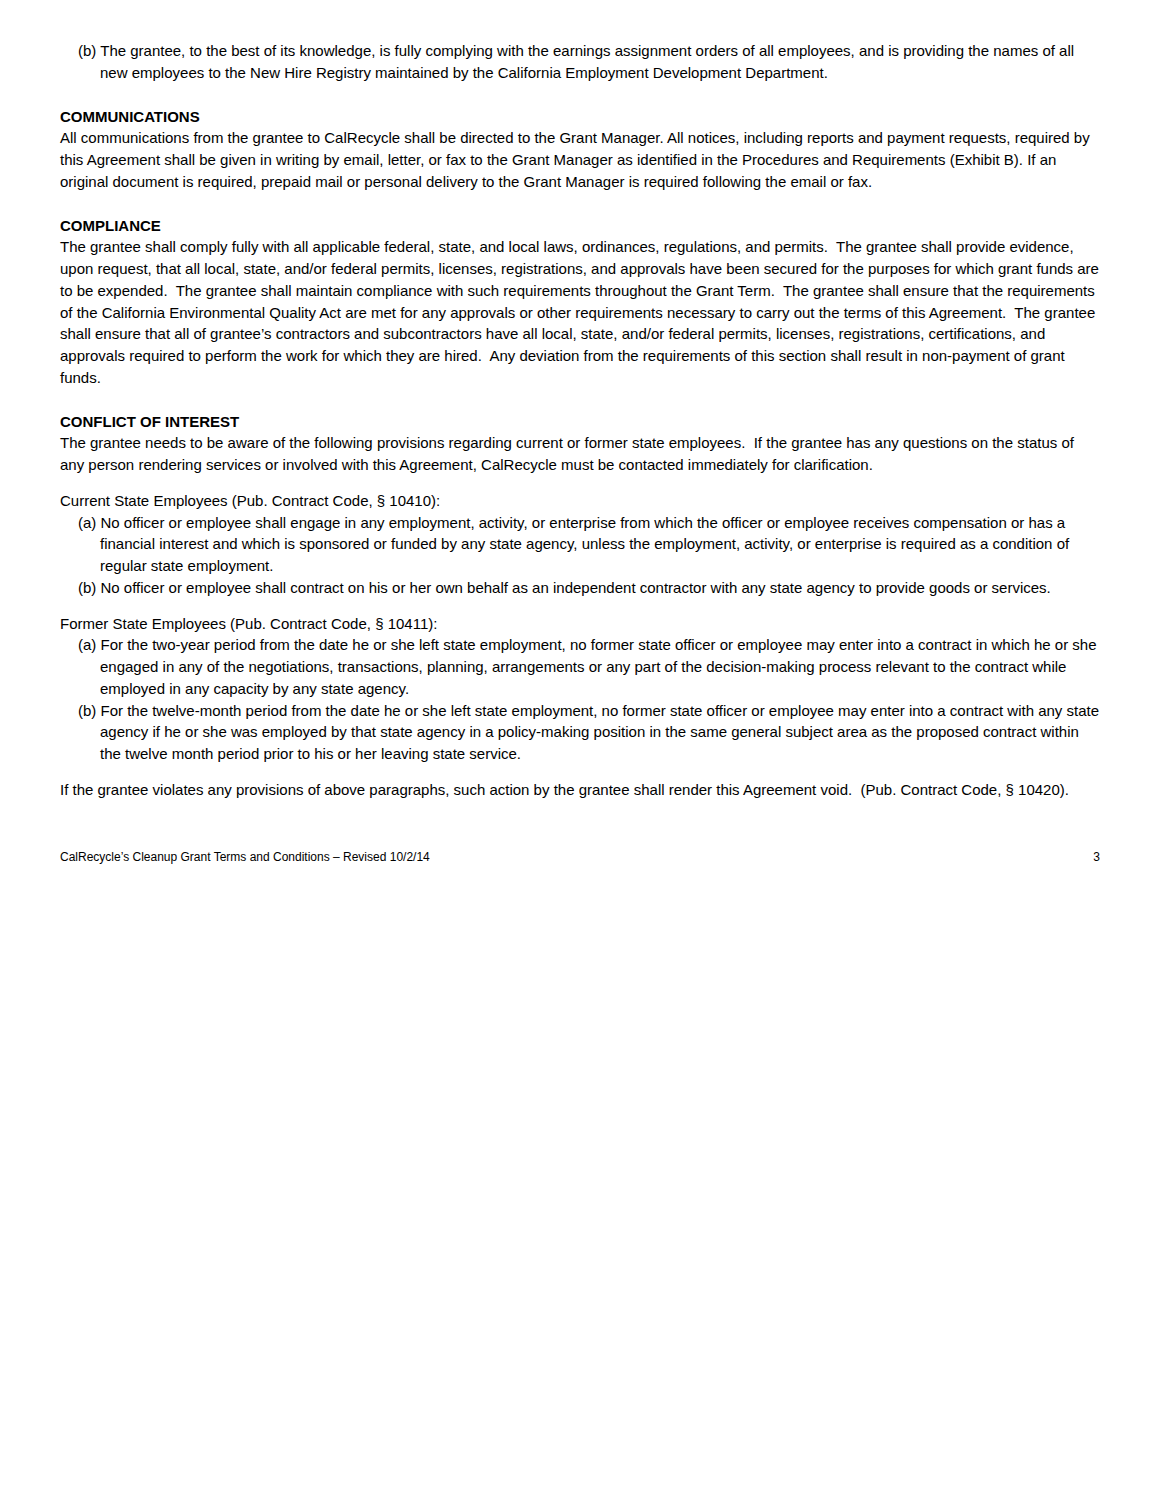(b) The grantee, to the best of its knowledge, is fully complying with the earnings assignment orders of all employees, and is providing the names of all new employees to the New Hire Registry maintained by the California Employment Development Department.
Communications
All communications from the grantee to CalRecycle shall be directed to the Grant Manager. All notices, including reports and payment requests, required by this Agreement shall be given in writing by email, letter, or fax to the Grant Manager as identified in the Procedures and Requirements (Exhibit B). If an original document is required, prepaid mail or personal delivery to the Grant Manager is required following the email or fax.
Compliance
The grantee shall comply fully with all applicable federal, state, and local laws, ordinances, regulations, and permits. The grantee shall provide evidence, upon request, that all local, state, and/or federal permits, licenses, registrations, and approvals have been secured for the purposes for which grant funds are to be expended. The grantee shall maintain compliance with such requirements throughout the Grant Term. The grantee shall ensure that the requirements of the California Environmental Quality Act are met for any approvals or other requirements necessary to carry out the terms of this Agreement. The grantee shall ensure that all of grantee’s contractors and subcontractors have all local, state, and/or federal permits, licenses, registrations, certifications, and approvals required to perform the work for which they are hired. Any deviation from the requirements of this section shall result in non-payment of grant funds.
Conflict of Interest
The grantee needs to be aware of the following provisions regarding current or former state employees. If the grantee has any questions on the status of any person rendering services or involved with this Agreement, CalRecycle must be contacted immediately for clarification.
Current State Employees (Pub. Contract Code, § 10410):
(a) No officer or employee shall engage in any employment, activity, or enterprise from which the officer or employee receives compensation or has a financial interest and which is sponsored or funded by any state agency, unless the employment, activity, or enterprise is required as a condition of regular state employment.
(b) No officer or employee shall contract on his or her own behalf as an independent contractor with any state agency to provide goods or services.
Former State Employees (Pub. Contract Code, § 10411):
(a) For the two-year period from the date he or she left state employment, no former state officer or employee may enter into a contract in which he or she engaged in any of the negotiations, transactions, planning, arrangements or any part of the decision-making process relevant to the contract while employed in any capacity by any state agency.
(b) For the twelve-month period from the date he or she left state employment, no former state officer or employee may enter into a contract with any state agency if he or she was employed by that state agency in a policy-making position in the same general subject area as the proposed contract within the twelve month period prior to his or her leaving state service.
If the grantee violates any provisions of above paragraphs, such action by the grantee shall render this Agreement void. (Pub. Contract Code, § 10420).
CalRecycle’s Cleanup Grant Terms and Conditions – Revised 10/2/14 3